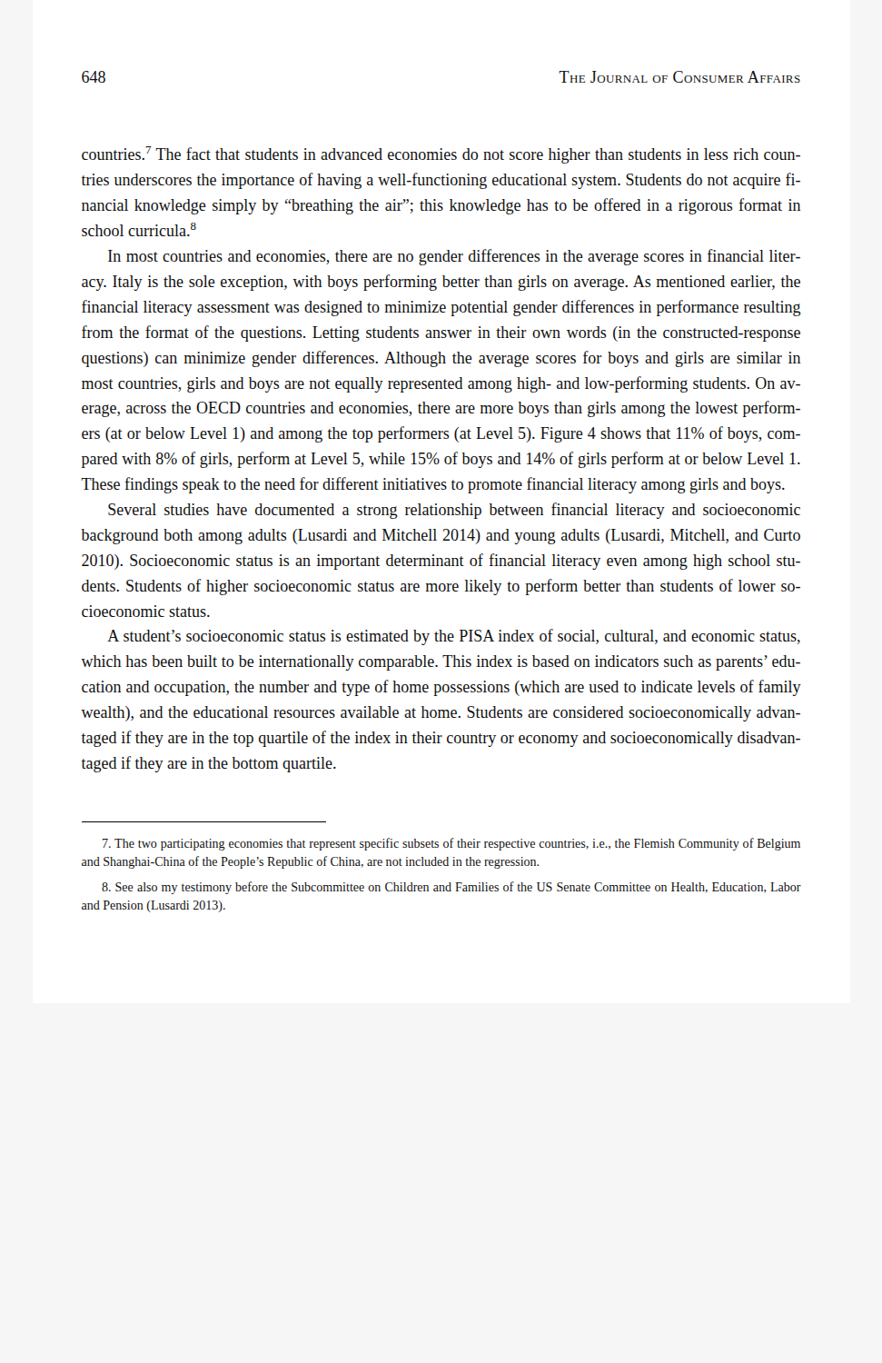648 The Journal of Consumer Affairs
countries.7 The fact that students in advanced economies do not score higher than students in less rich countries underscores the importance of having a well-functioning educational system. Students do not acquire financial knowledge simply by “breathing the air”; this knowledge has to be offered in a rigorous format in school curricula.8
In most countries and economies, there are no gender differences in the average scores in financial literacy. Italy is the sole exception, with boys performing better than girls on average. As mentioned earlier, the financial literacy assessment was designed to minimize potential gender differences in performance resulting from the format of the questions. Letting students answer in their own words (in the constructed-response questions) can minimize gender differences. Although the average scores for boys and girls are similar in most countries, girls and boys are not equally represented among high- and low-performing students. On average, across the OECD countries and economies, there are more boys than girls among the lowest performers (at or below Level 1) and among the top performers (at Level 5). Figure 4 shows that 11% of boys, compared with 8% of girls, perform at Level 5, while 15% of boys and 14% of girls perform at or below Level 1. These findings speak to the need for different initiatives to promote financial literacy among girls and boys.
Several studies have documented a strong relationship between financial literacy and socioeconomic background both among adults (Lusardi and Mitchell 2014) and young adults (Lusardi, Mitchell, and Curto 2010). Socioeconomic status is an important determinant of financial literacy even among high school students. Students of higher socioeconomic status are more likely to perform better than students of lower socioeconomic status.
A student’s socioeconomic status is estimated by the PISA index of social, cultural, and economic status, which has been built to be internationally comparable. This index is based on indicators such as parents’ education and occupation, the number and type of home possessions (which are used to indicate levels of family wealth), and the educational resources available at home. Students are considered socioeconomically advantaged if they are in the top quartile of the index in their country or economy and socioeconomically disadvantaged if they are in the bottom quartile.
7. The two participating economies that represent specific subsets of their respective countries, i.e., the Flemish Community of Belgium and Shanghai-China of the People’s Republic of China, are not included in the regression.
8. See also my testimony before the Subcommittee on Children and Families of the US Senate Committee on Health, Education, Labor and Pension (Lusardi 2013).